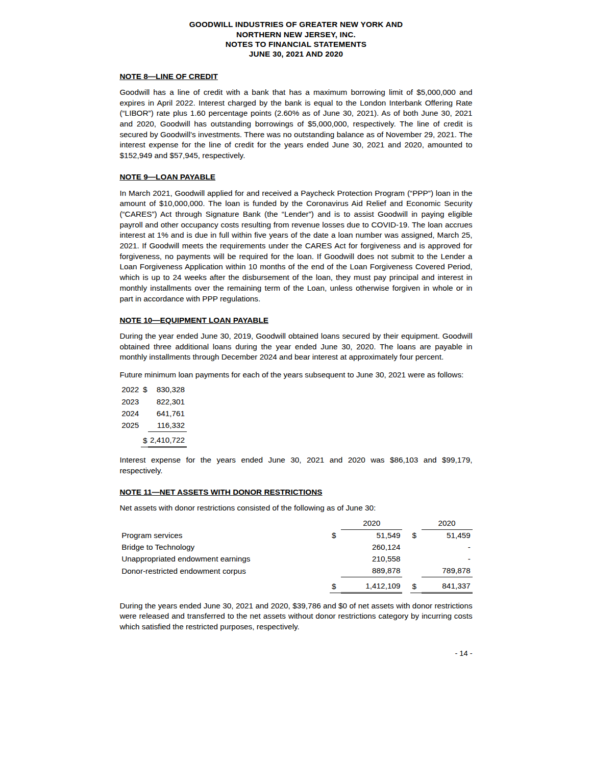GOODWILL INDUSTRIES OF GREATER NEW YORK AND
NORTHERN NEW JERSEY, INC.
NOTES TO FINANCIAL STATEMENTS
JUNE 30, 2021 AND 2020
NOTE 8—LINE OF CREDIT
Goodwill has a line of credit with a bank that has a maximum borrowing limit of $5,000,000 and expires in April 2022. Interest charged by the bank is equal to the London Interbank Offering Rate (“LIBOR”) rate plus 1.60 percentage points (2.60% as of June 30, 2021). As of both June 30, 2021 and 2020, Goodwill has outstanding borrowings of $5,000,000, respectively. The line of credit is secured by Goodwill’s investments. There was no outstanding balance as of November 29, 2021. The interest expense for the line of credit for the years ended June 30, 2021 and 2020, amounted to $152,949 and $57,945, respectively.
NOTE 9—LOAN PAYABLE
In March 2021, Goodwill applied for and received a Paycheck Protection Program (“PPP”) loan in the amount of $10,000,000. The loan is funded by the Coronavirus Aid Relief and Economic Security (“CARES”) Act through Signature Bank (the “Lender”) and is to assist Goodwill in paying eligible payroll and other occupancy costs resulting from revenue losses due to COVID-19. The loan accrues interest at 1% and is due in full within five years of the date a loan number was assigned, March 25, 2021. If Goodwill meets the requirements under the CARES Act for forgiveness and is approved for forgiveness, no payments will be required for the loan. If Goodwill does not submit to the Lender a Loan Forgiveness Application within 10 months of the end of the Loan Forgiveness Covered Period, which is up to 24 weeks after the disbursement of the loan, they must pay principal and interest in monthly installments over the remaining term of the Loan, unless otherwise forgiven in whole or in part in accordance with PPP regulations.
NOTE 10—EQUIPMENT LOAN PAYABLE
During the year ended June 30, 2019, Goodwill obtained loans secured by their equipment. Goodwill obtained three additional loans during the year ended June 30, 2020. The loans are payable in monthly installments through December 2024 and bear interest at approximately four percent.
Future minimum loan payments for each of the years subsequent to June 30, 2021 were as follows:
| 2022 | $ | 830,328 |
| 2023 | | 822,301 |
| 2024 | | 641,761 |
| 2025 | | 116,332 |
| | $ | 2,410,722 |
Interest expense for the years ended June 30, 2021 and 2020 was $86,103 and $99,179, respectively.
NOTE 11—NET ASSETS WITH DONOR RESTRICTIONS
Net assets with donor restrictions consisted of the following as of June 30:
| | | 2020 | | | 2020 |
| Program services | $ | 51,549 | | $ | 51,459 |
| Bridge to Technology | | 260,124 | | | - |
| Unappropriated endowment earnings | | 210,558 | | | - |
| Donor-restricted endowment corpus | | 889,878 | | | 789,878 |
| | $ | 1,412,109 | | $ | 841,337 |
During the years ended June 30, 2021 and 2020, $39,786 and $0 of net assets with donor restrictions were released and transferred to the net assets without donor restrictions category by incurring costs which satisfied the restricted purposes, respectively.
- 14 -